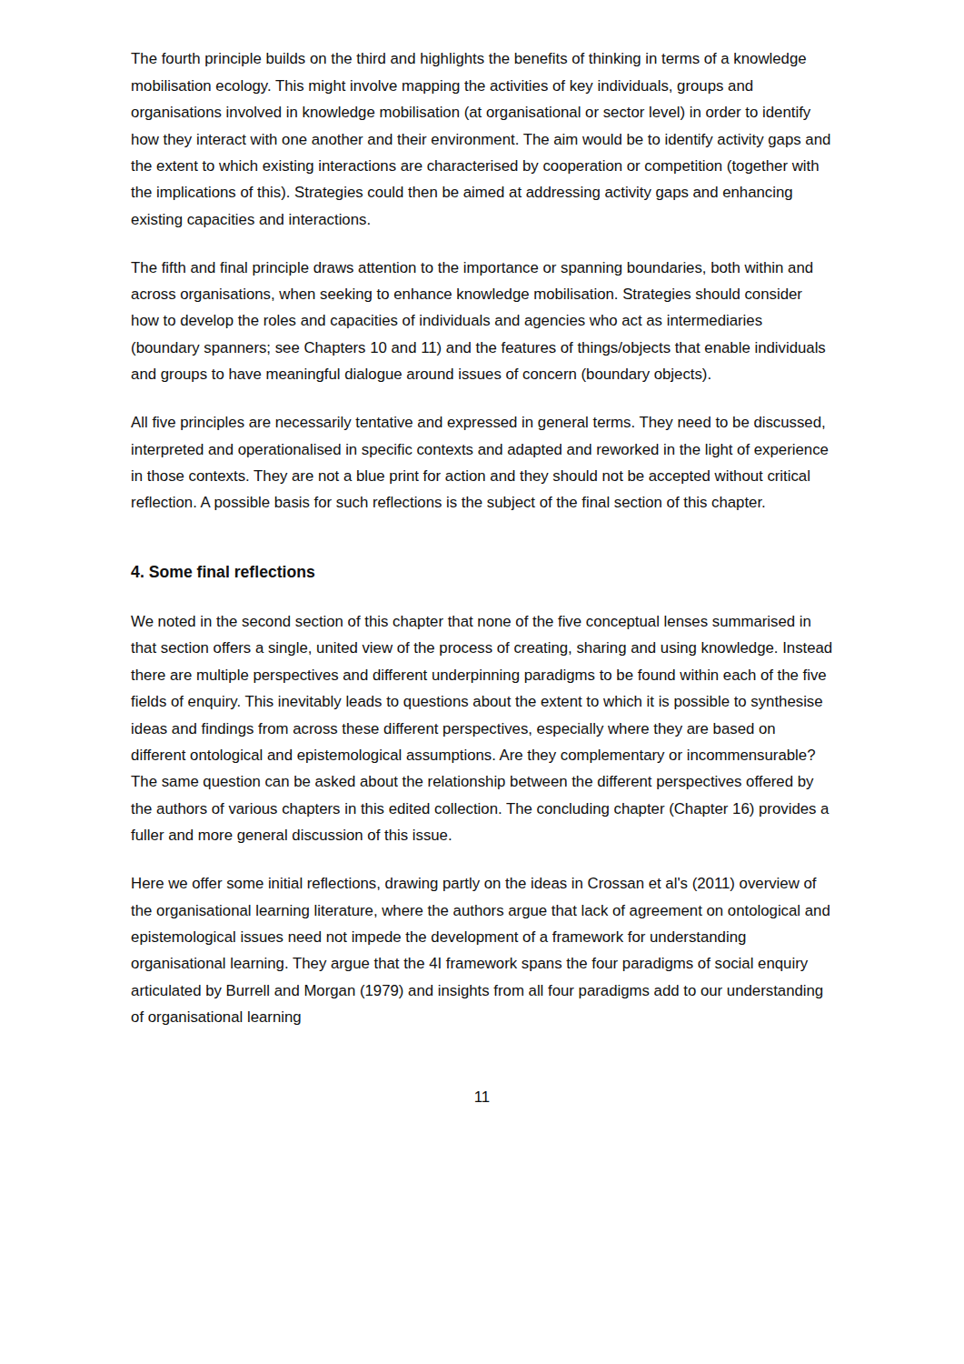The fourth principle builds on the third and highlights the benefits of thinking in terms of a knowledge mobilisation ecology. This might involve mapping the activities of key individuals, groups and organisations involved in knowledge mobilisation (at organisational or sector level) in order to identify how they interact with one another and their environment. The aim would be to identify activity gaps and the extent to which existing interactions are characterised by cooperation or competition (together with the implications of this). Strategies could then be aimed at addressing activity gaps and enhancing existing capacities and interactions.
The fifth and final principle draws attention to the importance or spanning boundaries, both within and across organisations, when seeking to enhance knowledge mobilisation. Strategies should consider how to develop the roles and capacities of individuals and agencies who act as intermediaries (boundary spanners; see Chapters 10 and 11) and the features of things/objects that enable individuals and groups to have meaningful dialogue around issues of concern (boundary objects).
All five principles are necessarily tentative and expressed in general terms. They need to be discussed, interpreted and operationalised in specific contexts and adapted and reworked in the light of experience in those contexts. They are not a blue print for action and they should not be accepted without critical reflection. A possible basis for such reflections is the subject of the final section of this chapter.
4. Some final reflections
We noted in the second section of this chapter that none of the five conceptual lenses summarised in that section offers a single, united view of the process of creating, sharing and using knowledge. Instead there are multiple perspectives and different underpinning paradigms to be found within each of the five fields of enquiry. This inevitably leads to questions about the extent to which it is possible to synthesise ideas and findings from across these different perspectives, especially where they are based on different ontological and epistemological assumptions. Are they complementary or incommensurable? The same question can be asked about the relationship between the different perspectives offered by the authors of various chapters in this edited collection. The concluding chapter (Chapter 16) provides a fuller and more general discussion of this issue.
Here we offer some initial reflections, drawing partly on the ideas in Crossan et al's (2011) overview of the organisational learning literature, where the authors argue that lack of agreement on ontological and epistemological issues need not impede the development of a framework for understanding organisational learning. They argue that the 4I framework spans the four paradigms of social enquiry articulated by Burrell and Morgan (1979) and insights from all four paradigms add to our understanding of organisational learning
11